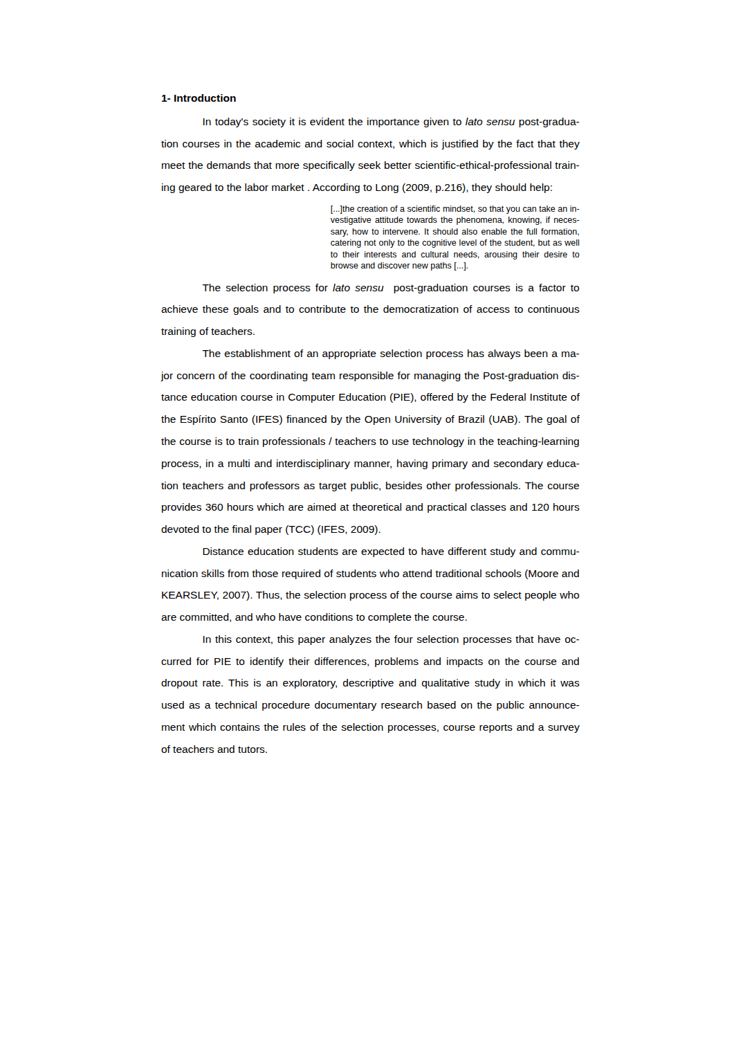1- Introduction
In today's society it is evident the importance given to lato sensu post-graduation courses in the academic and social context, which is justified by the fact that they meet the demands that more specifically seek better scientific-ethical-professional training geared to the labor market . According to Long (2009, p.216), they should help:
[...]the creation of a scientific mindset, so that you can take an investigative attitude towards the phenomena, knowing, if necessary, how to intervene. It should also enable the full formation, catering not only to the cognitive level of the student, but as well to their interests and cultural needs, arousing their desire to browse and discover new paths [...].
The selection process for lato sensu post-graduation courses is a factor to achieve these goals and to contribute to the democratization of access to continuous training of teachers.
The establishment of an appropriate selection process has always been a major concern of the coordinating team responsible for managing the Post-graduation distance education course in Computer Education (PIE), offered by the Federal Institute of the Espírito Santo (IFES) financed by the Open University of Brazil (UAB). The goal of the course is to train professionals / teachers to use technology in the teaching-learning process, in a multi and interdisciplinary manner, having primary and secondary education teachers and professors as target public, besides other professionals. The course provides 360 hours which are aimed at theoretical and practical classes and 120 hours devoted to the final paper (TCC) (IFES, 2009).
Distance education students are expected to have different study and communication skills from those required of students who attend traditional schools (Moore and KEARSLEY, 2007). Thus, the selection process of the course aims to select people who are committed, and who have conditions to complete the course.
In this context, this paper analyzes the four selection processes that have occurred for PIE to identify their differences, problems and impacts on the course and dropout rate. This is an exploratory, descriptive and qualitative study in which it was used as a technical procedure documentary research based on the public announcement which contains the rules of the selection processes, course reports and a survey of teachers and tutors.